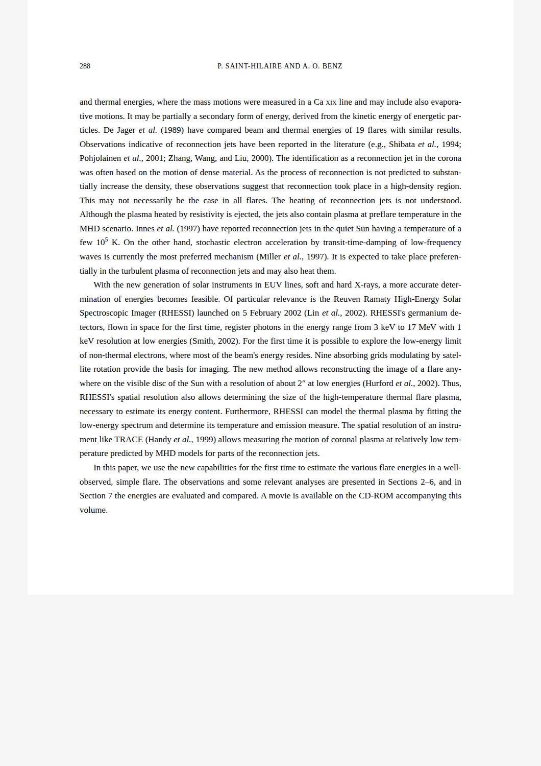288 P. Saint-Hilaire and A. O. Benz
and thermal energies, where the mass motions were measured in a Ca xix line and may include also evaporative motions. It may be partially a secondary form of energy, derived from the kinetic energy of energetic particles. De Jager et al. (1989) have compared beam and thermal energies of 19 flares with similar results. Observations indicative of reconnection jets have been reported in the literature (e.g., Shibata et al., 1994; Pohjolainen et al., 2001; Zhang, Wang, and Liu, 2000). The identification as a reconnection jet in the corona was often based on the motion of dense material. As the process of reconnection is not predicted to substantially increase the density, these observations suggest that reconnection took place in a high-density region. This may not necessarily be the case in all flares. The heating of reconnection jets is not understood. Although the plasma heated by resistivity is ejected, the jets also contain plasma at preflare temperature in the MHD scenario. Innes et al. (1997) have reported reconnection jets in the quiet Sun having a temperature of a few 105 K. On the other hand, stochastic electron acceleration by transit-time-damping of low-frequency waves is currently the most preferred mechanism (Miller et al., 1997). It is expected to take place preferentially in the turbulent plasma of reconnection jets and may also heat them.
With the new generation of solar instruments in EUV lines, soft and hard X-rays, a more accurate determination of energies becomes feasible. Of particular relevance is the Reuven Ramaty High-Energy Solar Spectroscopic Imager (RHESSI) launched on 5 February 2002 (Lin et al., 2002). RHESSI's germanium detectors, flown in space for the first time, register photons in the energy range from 3 keV to 17 MeV with 1 keV resolution at low energies (Smith, 2002). For the first time it is possible to explore the low-energy limit of non-thermal electrons, where most of the beam's energy resides. Nine absorbing grids modulating by satellite rotation provide the basis for imaging. The new method allows reconstructing the image of a flare anywhere on the visible disc of the Sun with a resolution of about 2″ at low energies (Hurford et al., 2002). Thus, RHESSI's spatial resolution also allows determining the size of the high-temperature thermal flare plasma, necessary to estimate its energy content. Furthermore, RHESSI can model the thermal plasma by fitting the low-energy spectrum and determine its temperature and emission measure. The spatial resolution of an instrument like TRACE (Handy et al., 1999) allows measuring the motion of coronal plasma at relatively low temperature predicted by MHD models for parts of the reconnection jets.
In this paper, we use the new capabilities for the first time to estimate the various flare energies in a well-observed, simple flare. The observations and some relevant analyses are presented in Sections 2–6, and in Section 7 the energies are evaluated and compared. A movie is available on the CD-ROM accompanying this volume.